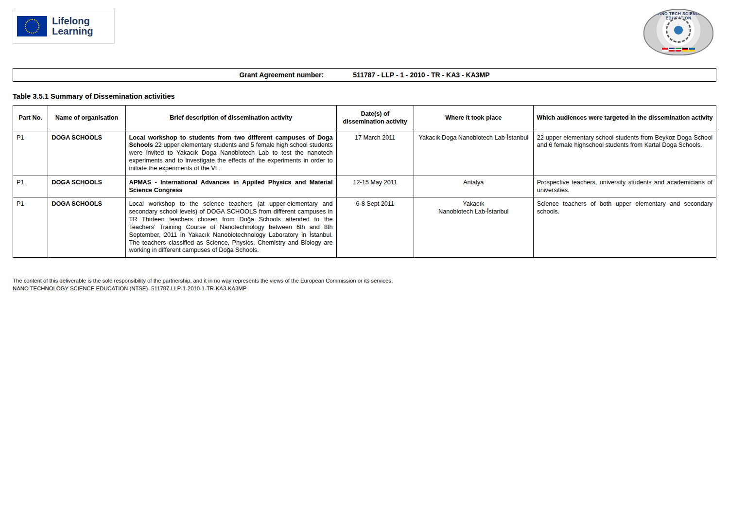Lifelong Learning
NANO TECH SCIENCE EDUCATION
Grant Agreement number: 511787 - LLP - 1 - 2010 - TR - KA3 - KA3MP
Table 3.5.1 Summary of Dissemination activities
| Part No. | Name of organisation | Brief description of dissemination activity | Date(s) of dissemination activity | Where it took place | Which audiences were targeted in the dissemination activity |
| --- | --- | --- | --- | --- | --- |
| P1 | DOGA SCHOOLS | Local workshop to students from two different campuses of Doga Schools 22 upper elementary students and 5 female high school students were invited to Yakacık Doga Nanobiotech Lab to test the nanotech experiments and to investigate the effects of the experiments in order to initiate the experiments of the VL. | 17 March 2011 | Yakacık Doga Nanobiotech Lab-İstanbul | 22 upper elementary school students from Beykoz Doga School and 6 female highschool students from Kartal Doga Schools. |
| P1 | DOGA SCHOOLS | APMAS - International Advances in Appiled Physics and Material Science Congress | 12-15 May 2011 | Antalya | Prospective teachers, university students and academicians of universities. |
| P1 | DOGA SCHOOLS | Local workshop to the science teachers (at upper-elementary and secondary school levels) of DOGA SCHOOLS from different campuses in TR Thirteen teachers chosen from Doğa Schools attended to the Teachers’ Training Course of Nanotechnology between 6th and 8th September, 2011 in Yakacık Nanobiotechnology Laboratory in İstanbul. The teachers classified as Science, Physics, Chemistry and Biology are working in different campuses of Doğa Schools. | 6-8 Sept 2011 | Yakacık Nanobiotech Lab-İstanbul | Science teachers of both upper elementary and secondary schools. |
The content of this deliverable is the sole responsibility of the partnership, and it in no way represents the views of the European Commission or its services.
NANO TECHNOLOGY SCIENCE EDUCATION (NTSE)- 511787-LLP-1-2010-1-TR-KA3-KA3MP